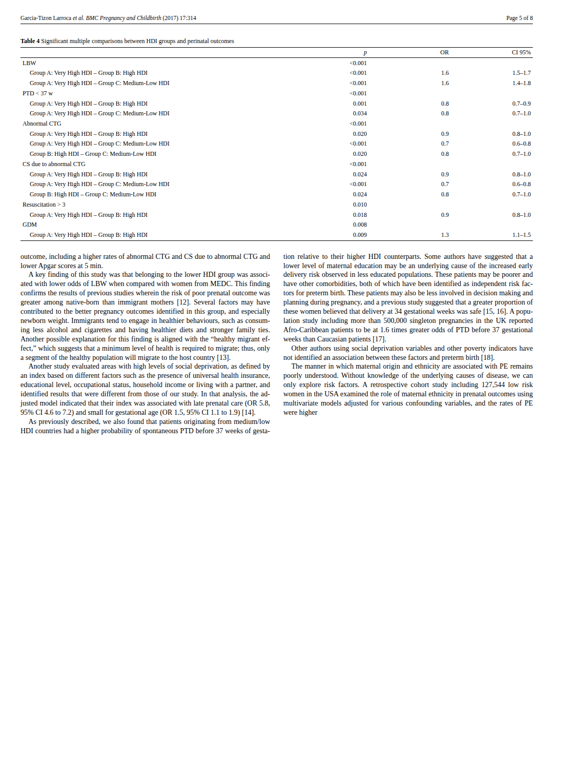Garcia-Tizon Larroca et al. BMC Pregnancy and Childbirth (2017) 17:314
Page 5 of 8
Table 4 Significant multiple comparisons between HDI groups and perinatal outcomes
| | p | OR | CI 95% |
| --- | --- | --- | --- |
| LBW | <0.001 | | |
| Group A: Very High HDI – Group B: High HDI | <0.001 | 1.6 | 1.5–1.7 |
| Group A: Very High HDI – Group C: Medium-Low HDI | <0.001 | 1.6 | 1.4–1.8 |
| PTD < 37 w | <0.001 | | |
| Group A: Very High HDI – Group B: High HDI | 0.001 | 0.8 | 0.7–0.9 |
| Group A: Very High HDI – Group C: Medium-Low HDI | 0.034 | 0.8 | 0.7–1.0 |
| Abnormal CTG | <0.001 | | |
| Group A: Very High HDI – Group B: High HDI | 0.020 | 0.9 | 0.8–1.0 |
| Group A: Very High HDI – Group C: Medium-Low HDI | <0.001 | 0.7 | 0.6–0.8 |
| Group B: High HDI – Group C: Medium-Low HDI | 0.020 | 0.8 | 0.7–1.0 |
| CS due to abnormal CTG | <0.001 | | |
| Group A: Very High HDI – Group B: High HDI | 0.024 | 0.9 | 0.8–1.0 |
| Group A: Very High HDI – Group C: Medium-Low HDI | <0.001 | 0.7 | 0.6–0.8 |
| Group B: High HDI – Group C: Medium-Low HDI | 0.024 | 0.8 | 0.7–1.0 |
| Resuscitation > 3 | 0.010 | | |
| Group A: Very High HDI – Group B: High HDI | 0.018 | 0.9 | 0.8–1.0 |
| GDM | 0.008 | | |
| Group A: Very High HDI – Group B: High HDI | 0.009 | 1.3 | 1.1–1.5 |
outcome, including a higher rates of abnormal CTG and CS due to abnormal CTG and lower Apgar scores at 5 min.
A key finding of this study was that belonging to the lower HDI group was associated with lower odds of LBW when compared with women from MEDC. This finding confirms the results of previous studies wherein the risk of poor prenatal outcome was greater among native-born than immigrant mothers [12]. Several factors may have contributed to the better pregnancy outcomes identified in this group, and especially newborn weight. Immigrants tend to engage in healthier behaviours, such as consuming less alcohol and cigarettes and having healthier diets and stronger family ties. Another possible explanation for this finding is aligned with the “healthy migrant effect,” which suggests that a minimum level of health is required to migrate; thus, only a segment of the healthy population will migrate to the host country [13].
Another study evaluated areas with high levels of social deprivation, as defined by an index based on different factors such as the presence of universal health insurance, educational level, occupational status, household income or living with a partner, and identified results that were different from those of our study. In that analysis, the adjusted model indicated that their index was associated with late prenatal care (OR 5.8, 95% CI 4.6 to 7.2) and small for gestational age (OR 1.5, 95% CI 1.1 to 1.9) [14].
As previously described, we also found that patients originating from medium/low HDI countries had a higher probability of spontaneous PTD before 37 weeks of gestation relative to their higher HDI counterparts. Some authors have suggested that a lower level of maternal education may be an underlying cause of the increased early delivery risk observed in less educated populations. These patients may be poorer and have other comorbidities, both of which have been identified as independent risk factors for preterm birth. These patients may also be less involved in decision making and planning during pregnancy, and a previous study suggested that a greater proportion of these women believed that delivery at 34 gestational weeks was safe [15, 16]. A population study including more than 500,000 singleton pregnancies in the UK reported Afro-Caribbean patients to be at 1.6 times greater odds of PTD before 37 gestational weeks than Caucasian patients [17].
Other authors using social deprivation variables and other poverty indicators have not identified an association between these factors and preterm birth [18].
The manner in which maternal origin and ethnicity are associated with PE remains poorly understood. Without knowledge of the underlying causes of disease, we can only explore risk factors. A retrospective cohort study including 127,544 low risk women in the USA examined the role of maternal ethnicity in prenatal outcomes using multivariate models adjusted for various confounding variables, and the rates of PE were higher